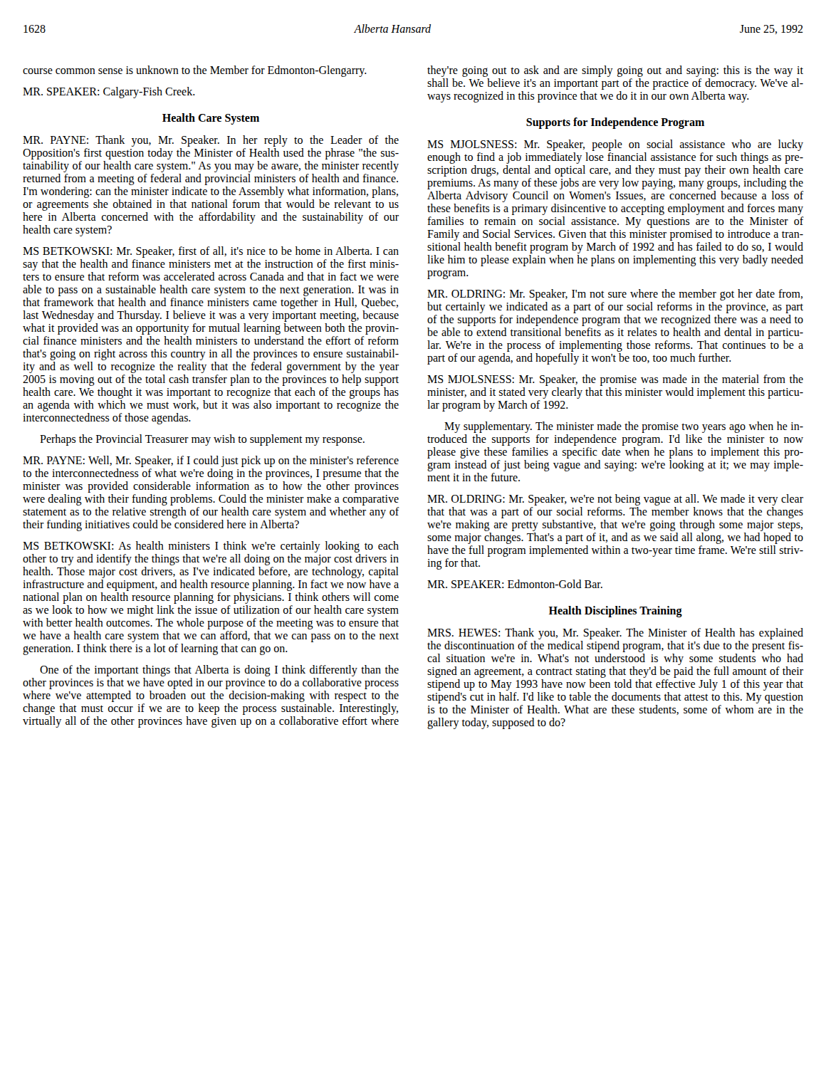1628 Alberta Hansard June 25, 1992
course common sense is unknown to the Member for Edmonton-Glengarry.
MR. SPEAKER: Calgary-Fish Creek.
Health Care System
MR. PAYNE: Thank you, Mr. Speaker. In her reply to the Leader of the Opposition's first question today the Minister of Health used the phrase "the sustainability of our health care system." As you may be aware, the minister recently returned from a meeting of federal and provincial ministers of health and finance. I'm wondering: can the minister indicate to the Assembly what information, plans, or agreements she obtained in that national forum that would be relevant to us here in Alberta concerned with the affordability and the sustainability of our health care system?
MS BETKOWSKI: Mr. Speaker, first of all, it's nice to be home in Alberta. I can say that the health and finance ministers met at the instruction of the first ministers to ensure that reform was accelerated across Canada and that in fact we were able to pass on a sustainable health care system to the next generation. It was in that framework that health and finance ministers came together in Hull, Quebec, last Wednesday and Thursday. I believe it was a very important meeting, because what it provided was an opportunity for mutual learning between both the provincial finance ministers and the health ministers to understand the effort of reform that's going on right across this country in all the provinces to ensure sustainability and as well to recognize the reality that the federal government by the year 2005 is moving out of the total cash transfer plan to the provinces to help support health care. We thought it was important to recognize that each of the groups has an agenda with which we must work, but it was also important to recognize the interconnectedness of those agendas.
Perhaps the Provincial Treasurer may wish to supplement my response.
MR. PAYNE: Well, Mr. Speaker, if I could just pick up on the minister's reference to the interconnectedness of what we're doing in the provinces, I presume that the minister was provided considerable information as to how the other provinces were dealing with their funding problems. Could the minister make a comparative statement as to the relative strength of our health care system and whether any of their funding initiatives could be considered here in Alberta?
MS BETKOWSKI: As health ministers I think we're certainly looking to each other to try and identify the things that we're all doing on the major cost drivers in health. Those major cost drivers, as I've indicated before, are technology, capital infrastructure and equipment, and health resource planning. In fact we now have a national plan on health resource planning for physicians. I think others will come as we look to how we might link the issue of utilization of our health care system with better health outcomes. The whole purpose of the meeting was to ensure that we have a health care system that we can afford, that we can pass on to the next generation. I think there is a lot of learning that can go on.
One of the important things that Alberta is doing I think differently than the other provinces is that we have opted in our province to do a collaborative process where we've attempted to broaden out the decision-making with respect to the change that must occur if we are to keep the process sustainable. Interestingly, virtually all of the other provinces have given up on a collaborative effort where they're going out to ask and are simply going out and saying: this is the way it shall be. We believe it's an important part of the practice of democracy. We've always recognized in this province that we do it in our own Alberta way.
Supports for Independence Program
MS MJOLSNESS: Mr. Speaker, people on social assistance who are lucky enough to find a job immediately lose financial assistance for such things as prescription drugs, dental and optical care, and they must pay their own health care premiums. As many of these jobs are very low paying, many groups, including the Alberta Advisory Council on Women's Issues, are concerned because a loss of these benefits is a primary disincentive to accepting employment and forces many families to remain on social assistance. My questions are to the Minister of Family and Social Services. Given that this minister promised to introduce a transitional health benefit program by March of 1992 and has failed to do so, I would like him to please explain when he plans on implementing this very badly needed program.
MR. OLDRING: Mr. Speaker, I'm not sure where the member got her date from, but certainly we indicated as a part of our social reforms in the province, as part of the supports for independence program that we recognized there was a need to be able to extend transitional benefits as it relates to health and dental in particular. We're in the process of implementing those reforms. That continues to be a part of our agenda, and hopefully it won't be too, too much further.
MS MJOLSNESS: Mr. Speaker, the promise was made in the material from the minister, and it stated very clearly that this minister would implement this particular program by March of 1992.
My supplementary. The minister made the promise two years ago when he introduced the supports for independence program. I'd like the minister to now please give these families a specific date when he plans to implement this program instead of just being vague and saying: we're looking at it; we may implement it in the future.
MR. OLDRING: Mr. Speaker, we're not being vague at all. We made it very clear that that was a part of our social reforms. The member knows that the changes we're making are pretty substantive, that we're going through some major steps, some major changes. That's a part of it, and as we said all along, we had hoped to have the full program implemented within a two-year time frame. We're still striving for that.
MR. SPEAKER: Edmonton-Gold Bar.
Health Disciplines Training
MRS. HEWES: Thank you, Mr. Speaker. The Minister of Health has explained the discontinuation of the medical stipend program, that it's due to the present fiscal situation we're in. What's not understood is why some students who had signed an agreement, a contract stating that they'd be paid the full amount of their stipend up to May 1993 have now been told that effective July 1 of this year that stipend's cut in half. I'd like to table the documents that attest to this. My question is to the Minister of Health. What are these students, some of whom are in the gallery today, supposed to do?